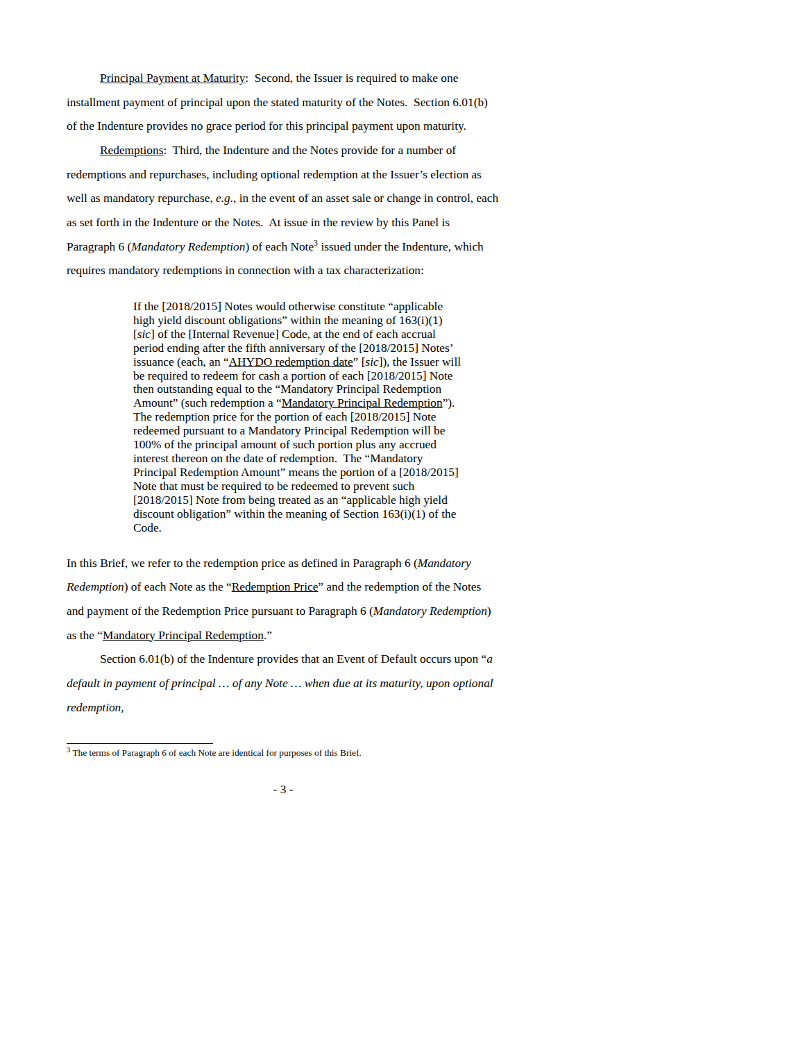Principal Payment at Maturity: Second, the Issuer is required to make one installment payment of principal upon the stated maturity of the Notes. Section 6.01(b) of the Indenture provides no grace period for this principal payment upon maturity.
Redemptions: Third, the Indenture and the Notes provide for a number of redemptions and repurchases, including optional redemption at the Issuer’s election as well as mandatory repurchase, e.g., in the event of an asset sale or change in control, each as set forth in the Indenture or the Notes. At issue in the review by this Panel is Paragraph 6 (Mandatory Redemption) of each Note3 issued under the Indenture, which requires mandatory redemptions in connection with a tax characterization:
If the [2018/2015] Notes would otherwise constitute “applicable high yield discount obligations” within the meaning of 163(i)(1) [sic] of the [Internal Revenue] Code, at the end of each accrual period ending after the fifth anniversary of the [2018/2015] Notes’ issuance (each, an “AHYDO redemption date” [sic]), the Issuer will be required to redeem for cash a portion of each [2018/2015] Note then outstanding equal to the “Mandatory Principal Redemption Amount” (such redemption a “Mandatory Principal Redemption”). The redemption price for the portion of each [2018/2015] Note redeemed pursuant to a Mandatory Principal Redemption will be 100% of the principal amount of such portion plus any accrued interest thereon on the date of redemption. The “Mandatory Principal Redemption Amount” means the portion of a [2018/2015] Note that must be required to be redeemed to prevent such [2018/2015] Note from being treated as an “applicable high yield discount obligation” within the meaning of Section 163(i)(1) of the Code.
In this Brief, we refer to the redemption price as defined in Paragraph 6 (Mandatory Redemption) of each Note as the “Redemption Price” and the redemption of the Notes and payment of the Redemption Price pursuant to Paragraph 6 (Mandatory Redemption) as the “Mandatory Principal Redemption.”
Section 6.01(b) of the Indenture provides that an Event of Default occurs upon “a default in payment of principal … of any Note … when due at its maturity, upon optional redemption,
3 The terms of Paragraph 6 of each Note are identical for purposes of this Brief.
- 3 -